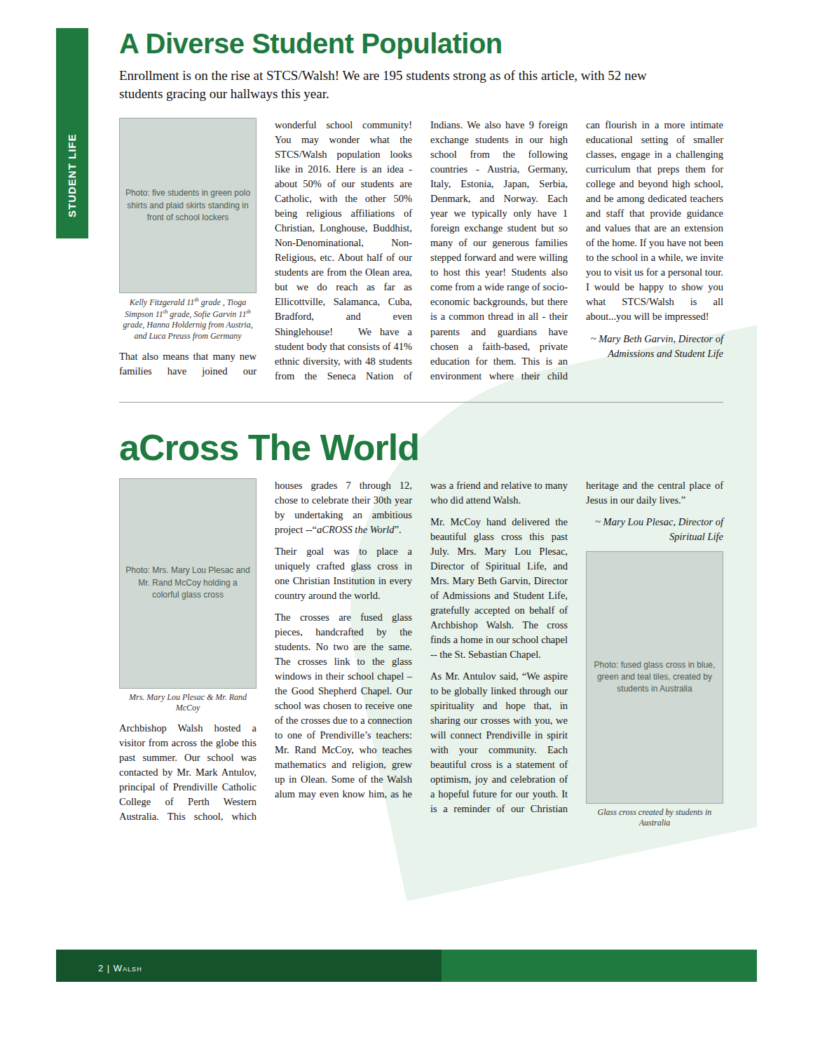STUDENT LIFE
A Diverse Student Population
Enrollment is on the rise at STCS/Walsh! We are 195 students strong as of this article, with 52 new students gracing our hallways this year.
Photo: five students in green polo shirts and plaid skirts standing in front of school lockers
Kelly Fitzgerald 11th grade , Tioga Simpson 11th grade, Sofie Garvin 11th grade, Hanna Holdernig from Austria, and Luca Preuss from Germany
That also means that many new families have joined our wonderful school community! You may wonder what the STCS/Walsh population looks like in 2016. Here is an idea - about 50% of our students are Catholic, with the other 50% being religious affiliations of Christian, Longhouse, Buddhist, Non-Denominational, Non-Religious, etc. About half of our students are from the Olean area, but we do reach as far as Ellicottville, Salamanca, Cuba, Bradford, and even Shinglehouse! We have a student body that consists of 41% ethnic diversity, with 48 students from the Seneca Nation of Indians. We also have 9 foreign exchange students in our high school from the following countries - Austria, Germany, Italy, Estonia, Japan, Serbia, Denmark, and Norway. Each year we typically only have 1 foreign exchange student but so many of our generous families stepped forward and were willing to host this year! Students also come from a wide range of socio-economic backgrounds, but there is a common thread in all - their parents and guardians have chosen a faith-based, private education for them. This is an environment where their child can flourish in a more intimate educational setting of smaller classes, engage in a challenging curriculum that preps them for college and beyond high school, and be among dedicated teachers and staff that provide guidance and values that are an extension of the home. If you have not been to the school in a while, we invite you to visit us for a personal tour. I would be happy to show you what STCS/Walsh is all about...you will be impressed!
~ Mary Beth Garvin, Director of Admissions and Student Life
aCross The World
Photo: Mrs. Mary Lou Plesac and Mr. Rand McCoy holding a colorful glass cross
Mrs. Mary Lou Plesac & Mr. Rand McCoy
Archbishop Walsh hosted a visitor from across the globe this past summer. Our school was contacted by Mr. Mark Antulov, principal of Prendiville Catholic College of Perth Western Australia. This school, which houses grades 7 through 12, chose to celebrate their 30th year by undertaking an ambitious project --“aCROSS the World”.
Their goal was to place a uniquely crafted glass cross in one Christian Institution in every country around the world.
The crosses are fused glass pieces, handcrafted by the students. No two are the same. The crosses link to the glass windows in their school chapel – the Good Shepherd Chapel. Our school was chosen to receive one of the crosses due to a connection to one of Prendiville’s teachers: Mr. Rand McCoy, who teaches mathematics and religion, grew up in Olean. Some of the Walsh alum may even know him, as he was a friend and relative to many who did attend Walsh.
Mr. McCoy hand delivered the beautiful glass cross this past July. Mrs. Mary Lou Plesac, Director of Spiritual Life, and Mrs. Mary Beth Garvin, Director of Admissions and Student Life, gratefully accepted on behalf of Archbishop Walsh. The cross finds a home in our school chapel -- the St. Sebastian Chapel.
As Mr. Antulov said, “We aspire to be globally linked through our spirituality and hope that, in sharing our crosses with you, we will connect Prendiville in spirit with your community. Each beautiful cross is a statement of optimism, joy and celebration of a hopeful future for our youth. It is a reminder of our Christian heritage and the central place of Jesus in our daily lives.”
~ Mary Lou Plesac, Director of Spiritual Life
Photo: fused glass cross in blue, green and teal tiles, created by students in Australia
Glass cross created by students in Australia
2 | Walsh